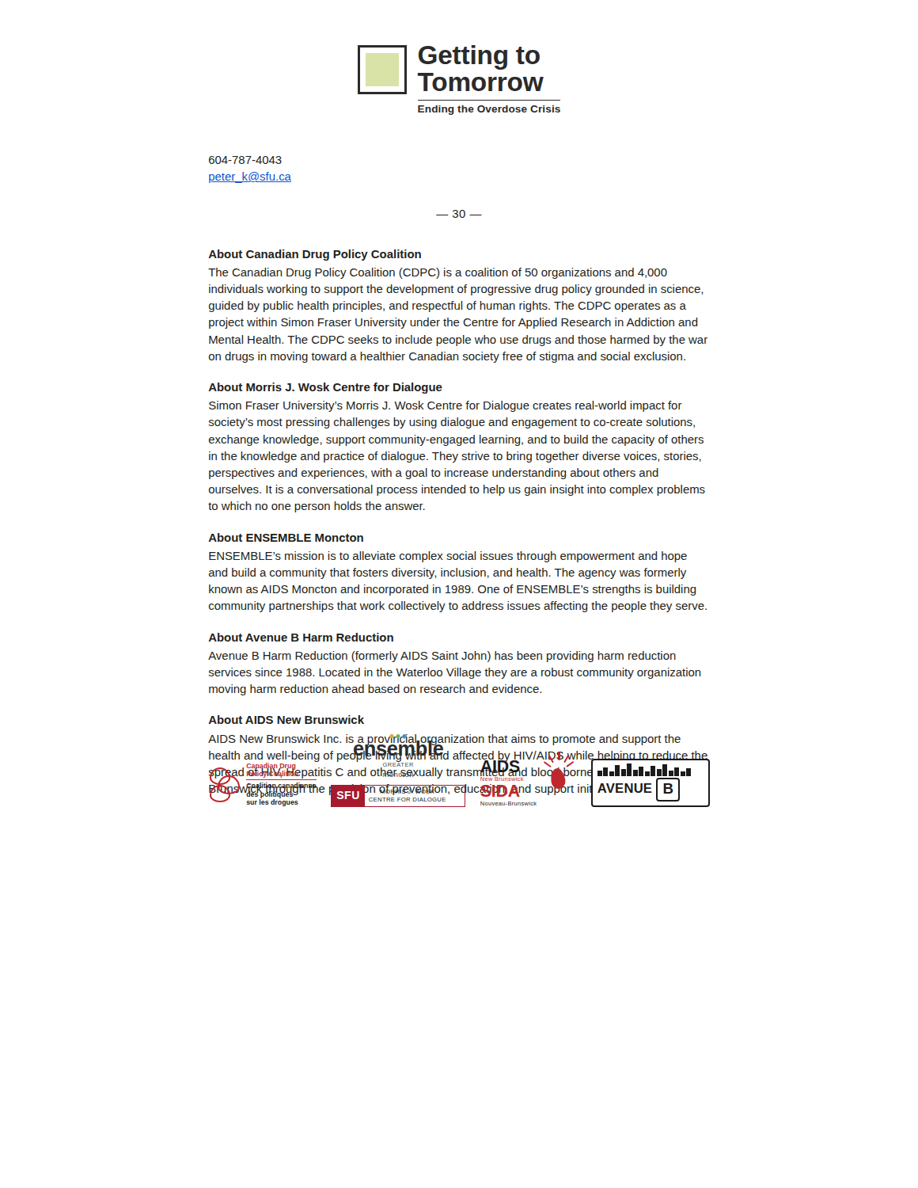Getting to Tomorrow
Ending the Overdose Crisis
604-787-4043
peter_k@sfu.ca
— 30 —
About Canadian Drug Policy Coalition
The Canadian Drug Policy Coalition (CDPC) is a coalition of 50 organizations and 4,000 individuals working to support the development of progressive drug policy grounded in science, guided by public health principles, and respectful of human rights. The CDPC operates as a project within Simon Fraser University under the Centre for Applied Research in Addiction and Mental Health. The CDPC seeks to include people who use drugs and those harmed by the war on drugs in moving toward a healthier Canadian society free of stigma and social exclusion.
About Morris J. Wosk Centre for Dialogue
Simon Fraser University’s Morris J. Wosk Centre for Dialogue creates real-world impact for society’s most pressing challenges by using dialogue and engagement to co-create solutions, exchange knowledge, support community-engaged learning, and to build the capacity of others in the knowledge and practice of dialogue. They strive to bring together diverse voices, stories, perspectives and experiences, with a goal to increase understanding about others and ourselves. It is a conversational process intended to help us gain insight into complex problems to which no one person holds the answer.
About ENSEMBLE Moncton
ENSEMBLE’s mission is to alleviate complex social issues through empowerment and hope and build a community that fosters diversity, inclusion, and health. The agency was formerly known as AIDS Moncton and incorporated in 1989. One of ENSEMBLE’s strengths is building community partnerships that work collectively to address issues affecting the people they serve.
About Avenue B Harm Reduction
Avenue B Harm Reduction (formerly AIDS Saint John) has been providing harm reduction services since 1988. Located in the Waterloo Village they are a robust community organization moving harm reduction ahead based on research and evidence.
About AIDS New Brunswick
AIDS New Brunswick Inc. is a provincial organization that aims to promote and support the health and well-being of people living with and affected by HIV/AIDS while helping to reduce the spread of HIV, Hepatitis C and other sexually transmitted and blood borne infections in New Brunswick through the provision of prevention, education, and support initiatives.
Canadian Drug
Policy Coalition
Coalition canadienne
des politiques
sur les drogues
ensemble
GREATERmoncton
SFU
MORRIS J. WOSK CENTRE FOR DIALOGUE
AIDS New Brunswick SIDA Nouveau-Brunswick
AVENUE
B